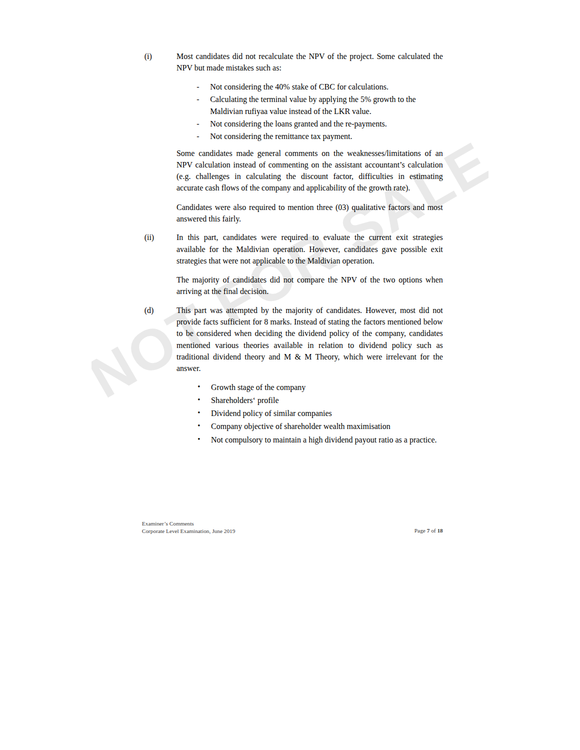NOT FOR SALE
(i)
Most candidates did not recalculate the NPV of the project. Some calculated the NPV but made mistakes such as:
Not considering the 40% stake of CBC for calculations.
Calculating the terminal value by applying the 5% growth to the Maldivian rufiyaa value instead of the LKR value.
Not considering the loans granted and the re-payments.
Not considering the remittance tax payment.
Some candidates made general comments on the weaknesses/limitations of an NPV calculation instead of commenting on the assistant accountant’s calculation (e.g. challenges in calculating the discount factor, difficulties in estimating accurate cash flows of the company and applicability of the growth rate).
Candidates were also required to mention three (03) qualitative factors and most answered this fairly.
(ii)
In this part, candidates were required to evaluate the current exit strategies available for the Maldivian operation. However, candidates gave possible exit strategies that were not applicable to the Maldivian operation.
The majority of candidates did not compare the NPV of the two options when arriving at the final decision.
(d)
This part was attempted by the majority of candidates. However, most did not provide facts sufficient for 8 marks. Instead of stating the factors mentioned below to be considered when deciding the dividend policy of the company, candidates mentioned various theories available in relation to dividend policy such as traditional dividend theory and M & M Theory, which were irrelevant for the answer.
Growth stage of the company
Shareholders‘ profile
Dividend policy of similar companies
Company objective of shareholder wealth maximisation
Not compulsory to maintain a high dividend payout ratio as a practice.
Examiner’s Comments
Corporate Level Examination, June 2019
Page 7 of 18